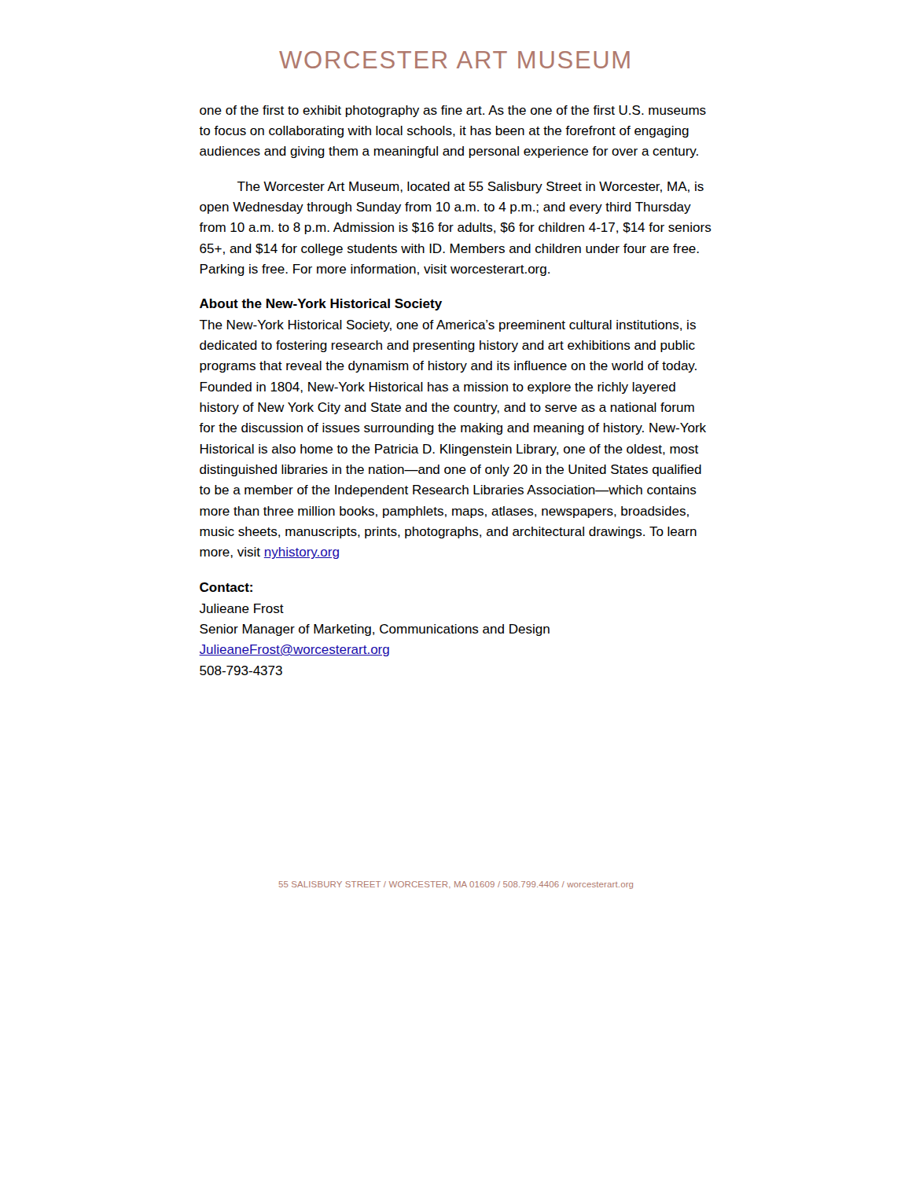WORCESTER ART MUSEUM
one of the first to exhibit photography as fine art. As the one of the first U.S. museums to focus on collaborating with local schools, it has been at the forefront of engaging audiences and giving them a meaningful and personal experience for over a century.
The Worcester Art Museum, located at 55 Salisbury Street in Worcester, MA, is open Wednesday through Sunday from 10 a.m. to 4 p.m.; and every third Thursday from 10 a.m. to 8 p.m. Admission is $16 for adults, $6 for children 4-17, $14 for seniors 65+, and $14 for college students with ID. Members and children under four are free. Parking is free. For more information, visit worcesterart.org.
About the New-York Historical Society
The New-York Historical Society, one of America’s preeminent cultural institutions, is dedicated to fostering research and presenting history and art exhibitions and public programs that reveal the dynamism of history and its influence on the world of today. Founded in 1804, New-York Historical has a mission to explore the richly layered history of New York City and State and the country, and to serve as a national forum for the discussion of issues surrounding the making and meaning of history. New-York Historical is also home to the Patricia D. Klingenstein Library, one of the oldest, most distinguished libraries in the nation—and one of only 20 in the United States qualified to be a member of the Independent Research Libraries Association—which contains more than three million books, pamphlets, maps, atlases, newspapers, broadsides, music sheets, manuscripts, prints, photographs, and architectural drawings. To learn more, visit nyhistory.org
Contact:
Julieane Frost
Senior Manager of Marketing, Communications and Design
JulieaneFrost@worcesterart.org
508-793-4373
55 SALISBURY STREET / WORCESTER, MA 01609 / 508.799.4406 / worcesterart.org